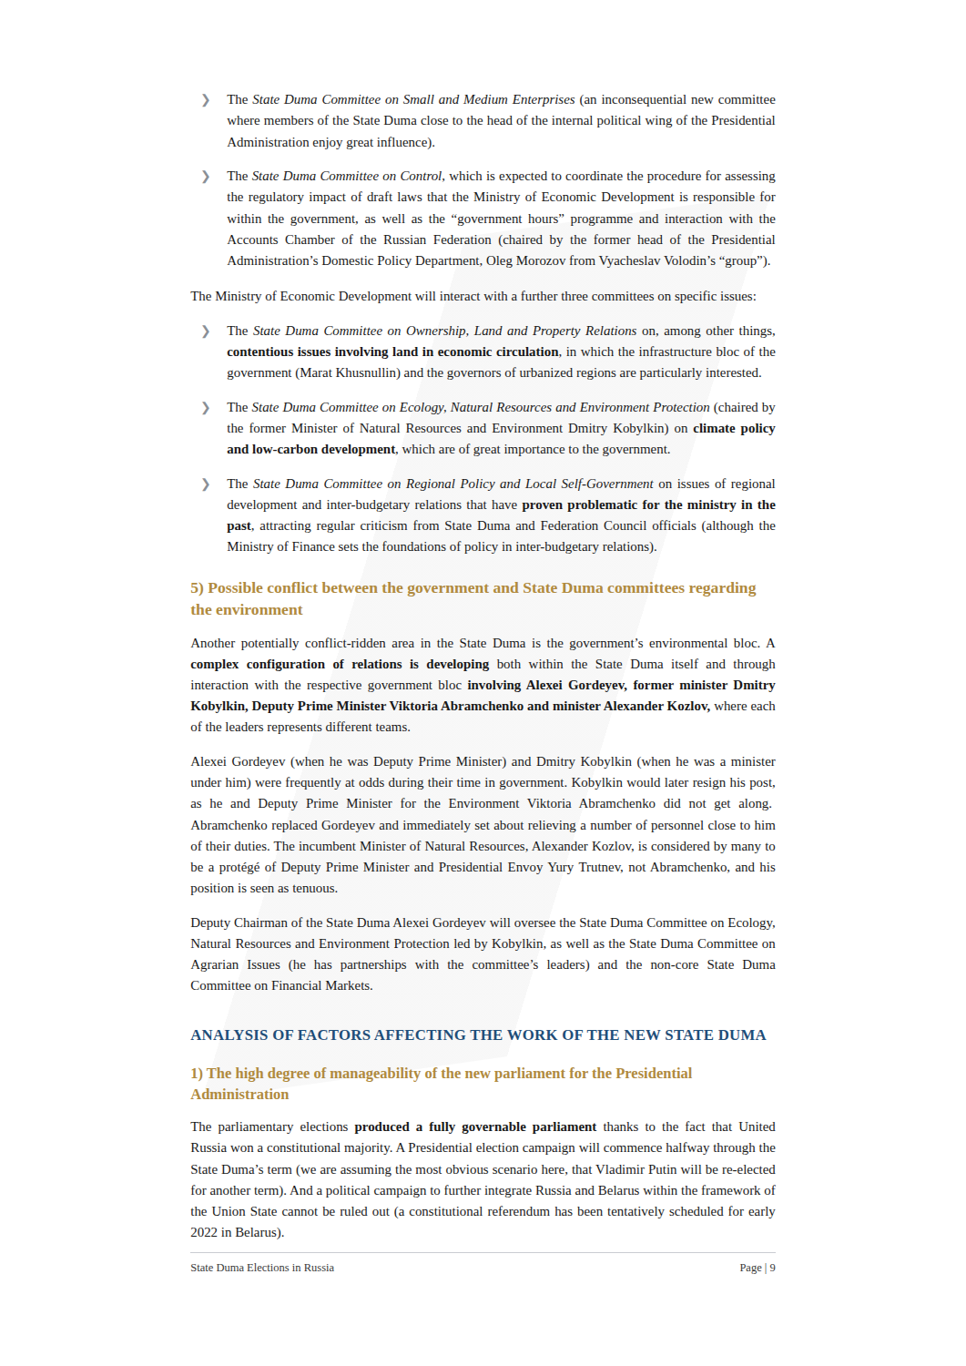The State Duma Committee on Small and Medium Enterprises (an inconsequential new committee where members of the State Duma close to the head of the internal political wing of the Presidential Administration enjoy great influence).
The State Duma Committee on Control, which is expected to coordinate the procedure for assessing the regulatory impact of draft laws that the Ministry of Economic Development is responsible for within the government, as well as the “government hours” programme and interaction with the Accounts Chamber of the Russian Federation (chaired by the former head of the Presidential Administration’s Domestic Policy Department, Oleg Morozov from Vyacheslav Volodin’s “group”).
The Ministry of Economic Development will interact with a further three committees on specific issues:
The State Duma Committee on Ownership, Land and Property Relations on, among other things, contentious issues involving land in economic circulation, in which the infrastructure bloc of the government (Marat Khusnullin) and the governors of urbanized regions are particularly interested.
The State Duma Committee on Ecology, Natural Resources and Environment Protection (chaired by the former Minister of Natural Resources and Environment Dmitry Kobylkin) on climate policy and low-carbon development, which are of great importance to the government.
The State Duma Committee on Regional Policy and Local Self-Government on issues of regional development and inter-budgetary relations that have proven problematic for the ministry in the past, attracting regular criticism from State Duma and Federation Council officials (although the Ministry of Finance sets the foundations of policy in inter-budgetary relations).
5) Possible conflict between the government and State Duma committees regarding the environment
Another potentially conflict-ridden area in the State Duma is the government’s environmental bloc. A complex configuration of relations is developing both within the State Duma itself and through interaction with the respective government bloc involving Alexei Gordeyev, former minister Dmitry Kobylkin, Deputy Prime Minister Viktoria Abramchenko and minister Alexander Kozlov, where each of the leaders represents different teams.
Alexei Gordeyev (when he was Deputy Prime Minister) and Dmitry Kobylkin (when he was a minister under him) were frequently at odds during their time in government. Kobylkin would later resign his post, as he and Deputy Prime Minister for the Environment Viktoria Abramchenko did not get along. Abramchenko replaced Gordeyev and immediately set about relieving a number of personnel close to him of their duties. The incumbent Minister of Natural Resources, Alexander Kozlov, is considered by many to be a protégé of Deputy Prime Minister and Presidential Envoy Yury Trutnev, not Abramchenko, and his position is seen as tenuous.
Deputy Chairman of the State Duma Alexei Gordeyev will oversee the State Duma Committee on Ecology, Natural Resources and Environment Protection led by Kobylkin, as well as the State Duma Committee on Agrarian Issues (he has partnerships with the committee’s leaders) and the non-core State Duma Committee on Financial Markets.
ANALYSIS OF FACTORS AFFECTING THE WORK OF THE NEW STATE DUMA
1) The high degree of manageability of the new parliament for the Presidential Administration
The parliamentary elections produced a fully governable parliament thanks to the fact that United Russia won a constitutional majority. A Presidential election campaign will commence halfway through the State Duma’s term (we are assuming the most obvious scenario here, that Vladimir Putin will be re-elected for another term). And a political campaign to further integrate Russia and Belarus within the framework of the Union State cannot be ruled out (a constitutional referendum has been tentatively scheduled for early 2022 in Belarus).
State Duma Elections in Russia
Page | 9